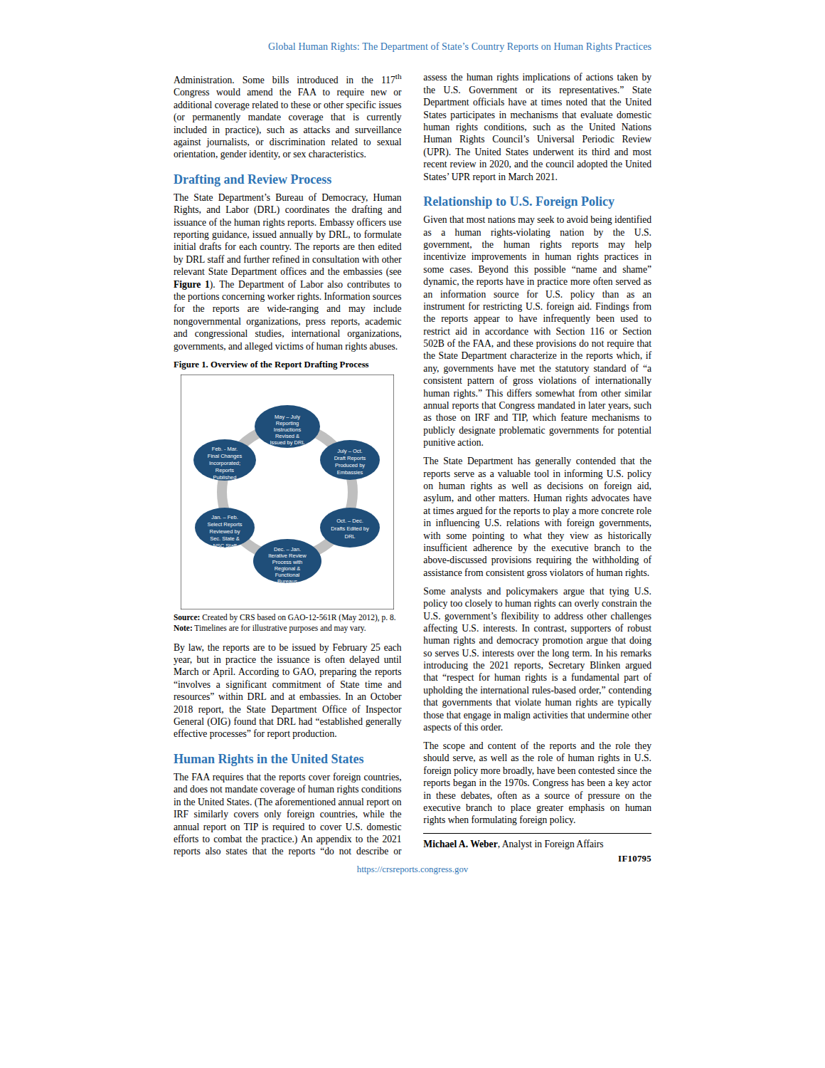Global Human Rights: The Department of State’s Country Reports on Human Rights Practices
Administration. Some bills introduced in the 117th Congress would amend the FAA to require new or additional coverage related to these or other specific issues (or permanently mandate coverage that is currently included in practice), such as attacks and surveillance against journalists, or discrimination related to sexual orientation, gender identity, or sex characteristics.
Drafting and Review Process
The State Department’s Bureau of Democracy, Human Rights, and Labor (DRL) coordinates the drafting and issuance of the human rights reports. Embassy officers use reporting guidance, issued annually by DRL, to formulate initial drafts for each country. The reports are then edited by DRL staff and further refined in consultation with other relevant State Department offices and the embassies (see Figure 1). The Department of Labor also contributes to the portions concerning worker rights. Information sources for the reports are wide-ranging and may include nongovernmental organizations, press reports, academic and congressional studies, international organizations, governments, and alleged victims of human rights abuses.
Figure 1. Overview of the Report Drafting Process
May – July Reporting Instructions Revised & Issued by DRL July – Oct. Draft Reports Produced by Embassies Oct. – Dec. Drafts Edited by DRL Dec. – Jan. Iterative Review Process with Regional & Functional Bureaus Jan. – Feb. Select Reports Reviewed by Sec. State & NSC Staff Feb. - Mar. Final Changes Incorporated; Reports Published
Source: Created by CRS based on GAO-12-561R (May 2012), p. 8.
Note: Timelines are for illustrative purposes and may vary.
By law, the reports are to be issued by February 25 each year, but in practice the issuance is often delayed until March or April. According to GAO, preparing the reports “involves a significant commitment of State time and resources” within DRL and at embassies. In an October 2018 report, the State Department Office of Inspector General (OIG) found that DRL had “established generally effective processes” for report production.
Human Rights in the United States
The FAA requires that the reports cover foreign countries, and does not mandate coverage of human rights conditions in the United States. (The aforementioned annual report on IRF similarly covers only foreign countries, while the annual report on TIP is required to cover U.S. domestic efforts to combat the practice.) An appendix to the 2021 reports also states that the reports “do not describe or assess the human rights implications of actions taken by the U.S. Government or its representatives.” State Department officials have at times noted that the United States participates in mechanisms that evaluate domestic human rights conditions, such as the United Nations Human Rights Council’s Universal Periodic Review (UPR). The United States underwent its third and most recent review in 2020, and the council adopted the United States’ UPR report in March 2021.
Relationship to U.S. Foreign Policy
Given that most nations may seek to avoid being identified as a human rights-violating nation by the U.S. government, the human rights reports may help incentivize improvements in human rights practices in some cases. Beyond this possible “name and shame” dynamic, the reports have in practice more often served as an information source for U.S. policy than as an instrument for restricting U.S. foreign aid. Findings from the reports appear to have infrequently been used to restrict aid in accordance with Section 116 or Section 502B of the FAA, and these provisions do not require that the State Department characterize in the reports which, if any, governments have met the statutory standard of “a consistent pattern of gross violations of internationally human rights.” This differs somewhat from other similar annual reports that Congress mandated in later years, such as those on IRF and TIP, which feature mechanisms to publicly designate problematic governments for potential punitive action.
The State Department has generally contended that the reports serve as a valuable tool in informing U.S. policy on human rights as well as decisions on foreign aid, asylum, and other matters. Human rights advocates have at times argued for the reports to play a more concrete role in influencing U.S. relations with foreign governments, with some pointing to what they view as historically insufficient adherence by the executive branch to the above-discussed provisions requiring the withholding of assistance from consistent gross violators of human rights.
Some analysts and policymakers argue that tying U.S. policy too closely to human rights can overly constrain the U.S. government’s flexibility to address other challenges affecting U.S. interests. In contrast, supporters of robust human rights and democracy promotion argue that doing so serves U.S. interests over the long term. In his remarks introducing the 2021 reports, Secretary Blinken argued that “respect for human rights is a fundamental part of upholding the international rules-based order,” contending that governments that violate human rights are typically those that engage in malign activities that undermine other aspects of this order.
The scope and content of the reports and the role they should serve, as well as the role of human rights in U.S. foreign policy more broadly, have been contested since the reports began in the 1970s. Congress has been a key actor in these debates, often as a source of pressure on the executive branch to place greater emphasis on human rights when formulating foreign policy.
Michael A. Weber, Analyst in Foreign Affairs
IF10795
https://crsreports.congress.gov